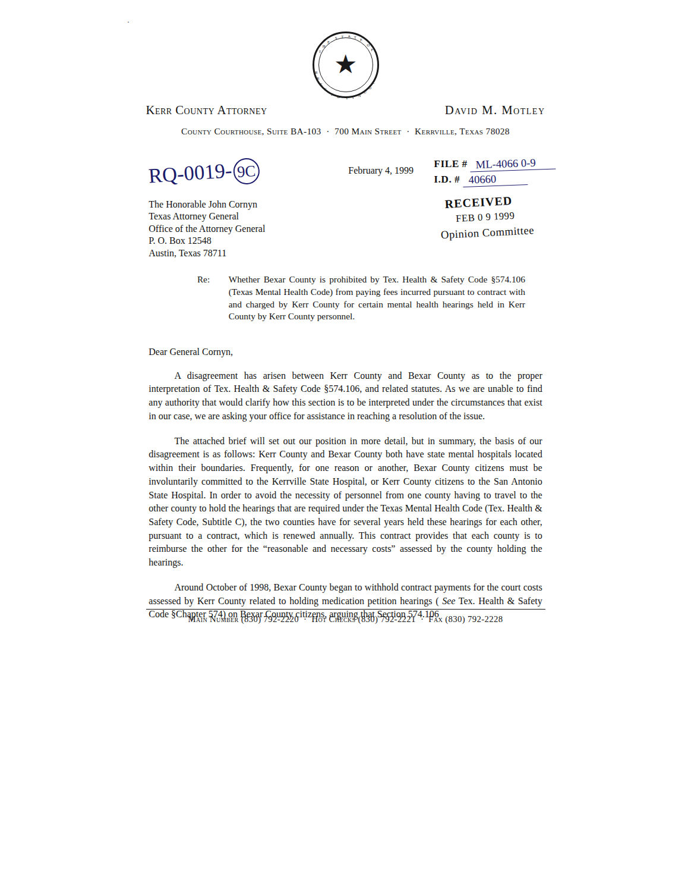·
★
T H E S T A T E O F C O U N T Y O F K E R R
Kerr County Attorney
David M. Motley
County Courthouse, Suite BA-103 · 700 Main Street · Kerrville, Texas 78028
RQ-0019-9C
February 4, 1999
FILE # ML-4066 0-9
I.D. # 40660
RECEIVED FEB 0 9 1999 Opinion Committee
The Honorable John Cornyn
Texas Attorney General
Office of the Attorney General
P. O. Box 12548
Austin, Texas 78711
Re: Whether Bexar County is prohibited by Tex. Health & Safety Code §574.106 (Texas Mental Health Code) from paying fees incurred pursuant to contract with and charged by Kerr County for certain mental health hearings held in Kerr County by Kerr County personnel.
Dear General Cornyn,
A disagreement has arisen between Kerr County and Bexar County as to the proper interpretation of Tex. Health & Safety Code §574.106, and related statutes. As we are unable to find any authority that would clarify how this section is to be interpreted under the circumstances that exist in our case, we are asking your office for assistance in reaching a resolution of the issue.
The attached brief will set out our position in more detail, but in summary, the basis of our disagreement is as follows: Kerr County and Bexar County both have state mental hospitals located within their boundaries. Frequently, for one reason or another, Bexar County citizens must be involuntarily committed to the Kerrville State Hospital, or Kerr County citizens to the San Antonio State Hospital. In order to avoid the necessity of personnel from one county having to travel to the other county to hold the hearings that are required under the Texas Mental Health Code (Tex. Health & Safety Code, Subtitle C), the two counties have for several years held these hearings for each other, pursuant to a contract, which is renewed annually. This contract provides that each county is to reimburse the other for the “reasonable and necessary costs” assessed by the county holding the hearings.
Around October of 1998, Bexar County began to withhold contract payments for the court costs assessed by Kerr County related to holding medication petition hearings ( See Tex. Health & Safety Code §Chapter 574) on Bexar County citizens, arguing that Section 574.106
Main Number (830) 792-2220 · Hot Checks (830) 792-2221 · Fax (830) 792-2228